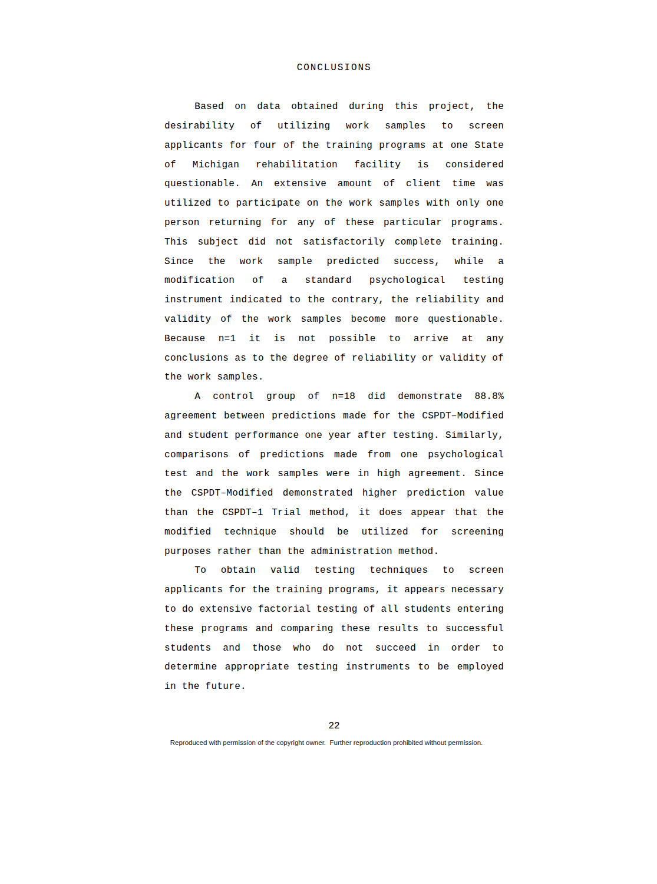CONCLUSIONS
Based on data obtained during this project, the desirability of utilizing work samples to screen applicants for four of the training programs at one State of Michigan rehabilitation facility is considered questionable. An extensive amount of client time was utilized to participate on the work samples with only one person returning for any of these particular programs. This subject did not satisfactorily complete training. Since the work sample predicted success, while a modification of a standard psychological testing instrument indicated to the contrary, the reliability and validity of the work samples become more questionable. Because n=1 it is not possible to arrive at any conclusions as to the degree of reliability or validity of the work samples.
A control group of n=18 did demonstrate 88.8% agreement between predictions made for the CSPDT–Modified and student performance one year after testing. Similarly, comparisons of predictions made from one psychological test and the work samples were in high agreement. Since the CSPDT–Modified demonstrated higher prediction value than the CSPDT–1 Trial method, it does appear that the modified technique should be utilized for screening purposes rather than the administration method.
To obtain valid testing techniques to screen applicants for the training programs, it appears necessary to do extensive factorial testing of all students entering these programs and comparing these results to successful students and those who do not succeed in order to determine appropriate testing instruments to be employed in the future.
22
Reproduced with permission of the copyright owner. Further reproduction prohibited without permission.